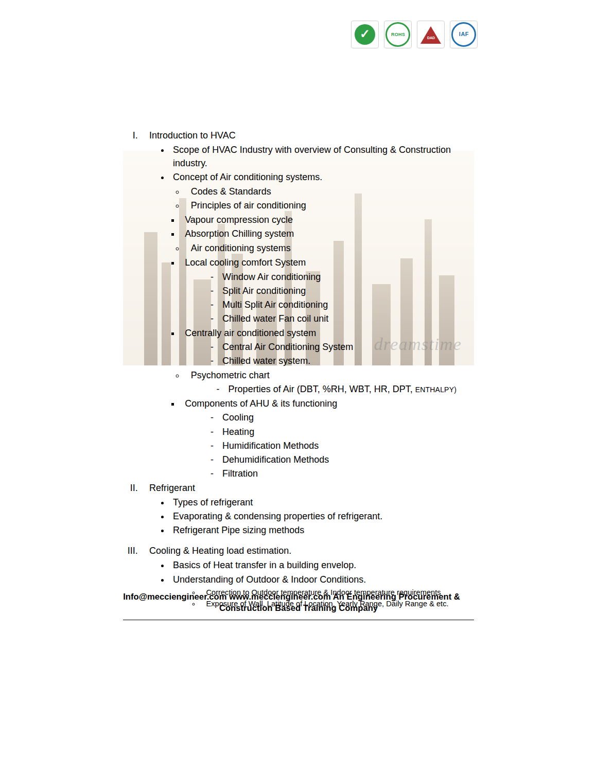✓
ROHS
DAD
IAF
dreamstime
Introduction to HVAC
Scope of HVAC Industry with overview of Consulting & Construction industry.
Concept of Air conditioning systems.
Codes & Standards
Principles of air conditioning
Vapour compression cycle
Absorption Chilling system
Air conditioning systems
Local cooling comfort System
Window Air conditioning
Split Air conditioning
Multi Split Air conditioning
Chilled water Fan coil unit
Centrally air conditioned system
Central Air Conditioning System
Chilled water system.
Psychometric chart
Properties of Air (DBT, %RH, WBT, HR, DPT, ENTHALPY)
Components of AHU & its functioning
Cooling
Heating
Humidification Methods
Dehumidification Methods
Filtration
Refrigerant
Types of refrigerant
Evaporating & condensing properties of refrigerant.
Refrigerant Pipe sizing methods
Cooling & Heating load estimation.
Basics of Heat transfer in a building envelop.
Understanding of Outdoor & Indoor Conditions.
Correction to Outdoor temperature & Indoor temperature requirements
Exposure of Wall, Latitude of Location, Yearly Range, Daily Range & etc.
Info@mecciengineer.com www.mecciengineer.com An Engineering Procurement &
Construction Based Training Company